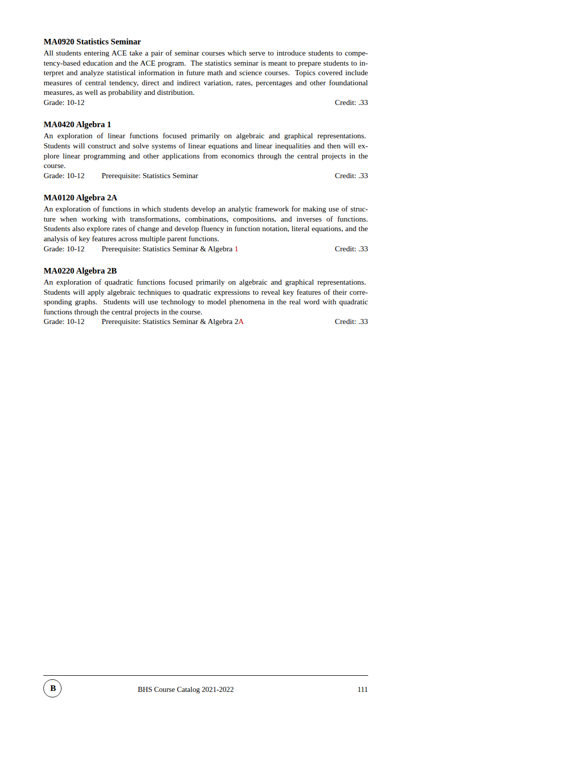MA0920 Statistics Seminar
All students entering ACE take a pair of seminar courses which serve to introduce students to competency-based education and the ACE program. The statistics seminar is meant to prepare students to interpret and analyze statistical information in future math and science courses. Topics covered include measures of central tendency, direct and indirect variation, rates, percentages and other foundational measures, as well as probability and distribution.
Grade: 10-12 Credit: .33
MA0420 Algebra 1
An exploration of linear functions focused primarily on algebraic and graphical representations. Students will construct and solve systems of linear equations and linear inequalities and then will explore linear programming and other applications from economics through the central projects in the course.
Grade: 10-12 Prerequisite: Statistics Seminar Credit: .33
MA0120 Algebra 2A
An exploration of functions in which students develop an analytic framework for making use of structure when working with transformations, combinations, compositions, and inverses of functions. Students also explore rates of change and develop fluency in function notation, literal equations, and the analysis of key features across multiple parent functions.
Grade: 10-12 Prerequisite: Statistics Seminar & Algebra 1 Credit: .33
MA0220 Algebra 2B
An exploration of quadratic functions focused primarily on algebraic and graphical representations. Students will apply algebraic techniques to quadratic expressions to reveal key features of their corresponding graphs. Students will use technology to model phenomena in the real word with quadratic functions through the central projects in the course.
Grade: 10-12 Prerequisite: Statistics Seminar & Algebra 2A Credit: .33
B BHS Course Catalog 2021-2022 111